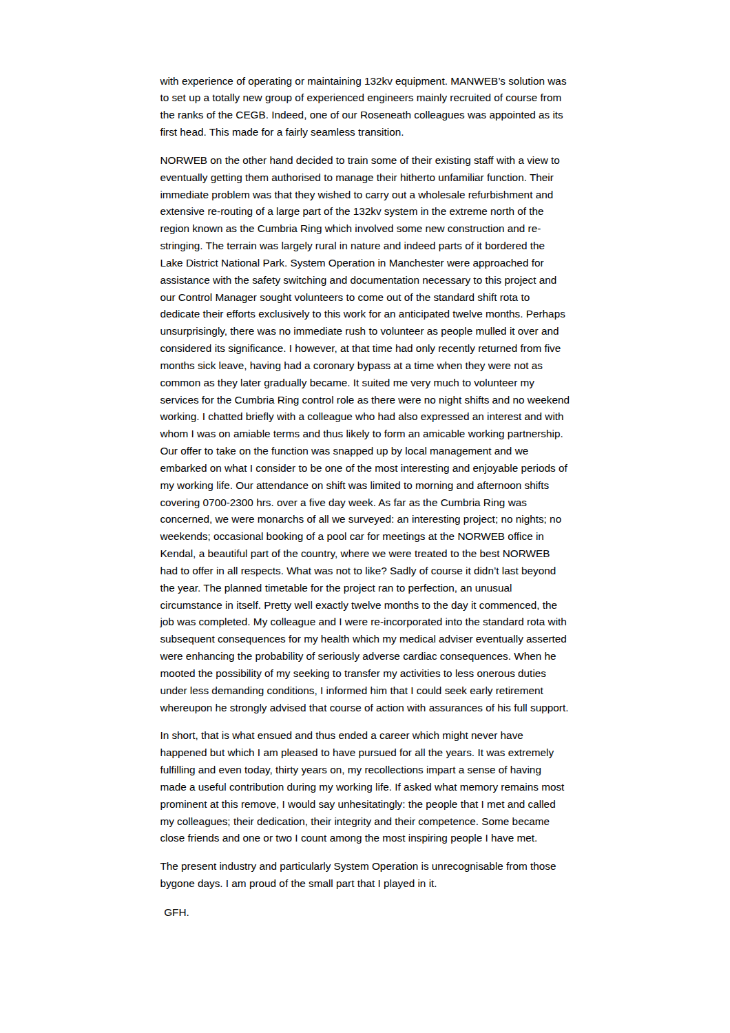with experience of operating or maintaining 132kv equipment. MANWEB’s solution was to set up a totally new group of experienced engineers mainly recruited of course from the ranks of the CEGB. Indeed, one of our Roseneath colleagues was appointed as its first head. This made for a fairly seamless transition.
NORWEB on the other hand decided to train some of their existing staff with a view to eventually getting them authorised to manage their hitherto unfamiliar function. Their immediate problem was that they wished to carry out a wholesale refurbishment and extensive re-routing of a large part of the 132kv system in the extreme north of the region known as the Cumbria Ring which involved some new construction and re-stringing. The terrain was largely rural in nature and indeed parts of it bordered the Lake District National Park. System Operation in Manchester were approached for assistance with the safety switching and documentation necessary to this project and our Control Manager sought volunteers to come out of the standard shift rota to dedicate their efforts exclusively to this work for an anticipated twelve months. Perhaps unsurprisingly, there was no immediate rush to volunteer as people mulled it over and considered its significance. I however, at that time had only recently returned from five months sick leave, having had a coronary bypass at a time when they were not as common as they later gradually became. It suited me very much to volunteer my services for the Cumbria Ring control role as there were no night shifts and no weekend working. I chatted briefly with a colleague who had also expressed an interest and with whom I was on amiable terms and thus likely to form an amicable working partnership. Our offer to take on the function was snapped up by local management and we embarked on what I consider to be one of the most interesting and enjoyable periods of my working life. Our attendance on shift was limited to morning and afternoon shifts covering 0700-2300 hrs. over a five day week. As far as the Cumbria Ring was concerned, we were monarchs of all we surveyed: an interesting project; no nights; no weekends; occasional booking of a pool car for meetings at the NORWEB office in Kendal, a beautiful part of the country, where we were treated to the best NORWEB had to offer in all respects. What was not to like? Sadly of course it didn’t last beyond the year. The planned timetable for the project ran to perfection, an unusual circumstance in itself. Pretty well exactly twelve months to the day it commenced, the job was completed. My colleague and I were re-incorporated into the standard rota with subsequent consequences for my health which my medical adviser eventually asserted were enhancing the probability of seriously adverse cardiac consequences. When he mooted the possibility of my seeking to transfer my activities to less onerous duties under less demanding conditions, I informed him that I could seek early retirement whereupon he strongly advised that course of action with assurances of his full support.
In short, that is what ensued and thus ended a career which might never have happened but which I am pleased to have pursued for all the years. It was extremely fulfilling and even today, thirty years on, my recollections impart a sense of having made a useful contribution during my working life. If asked what memory remains most prominent at this remove, I would say unhesitatingly: the people that I met and called my colleagues; their dedication, their integrity and their competence. Some became close friends and one or two I count among the most inspiring people I have met.
The present industry and particularly System Operation is unrecognisable from those bygone days. I am proud of the small part that I played in it.
GFH.